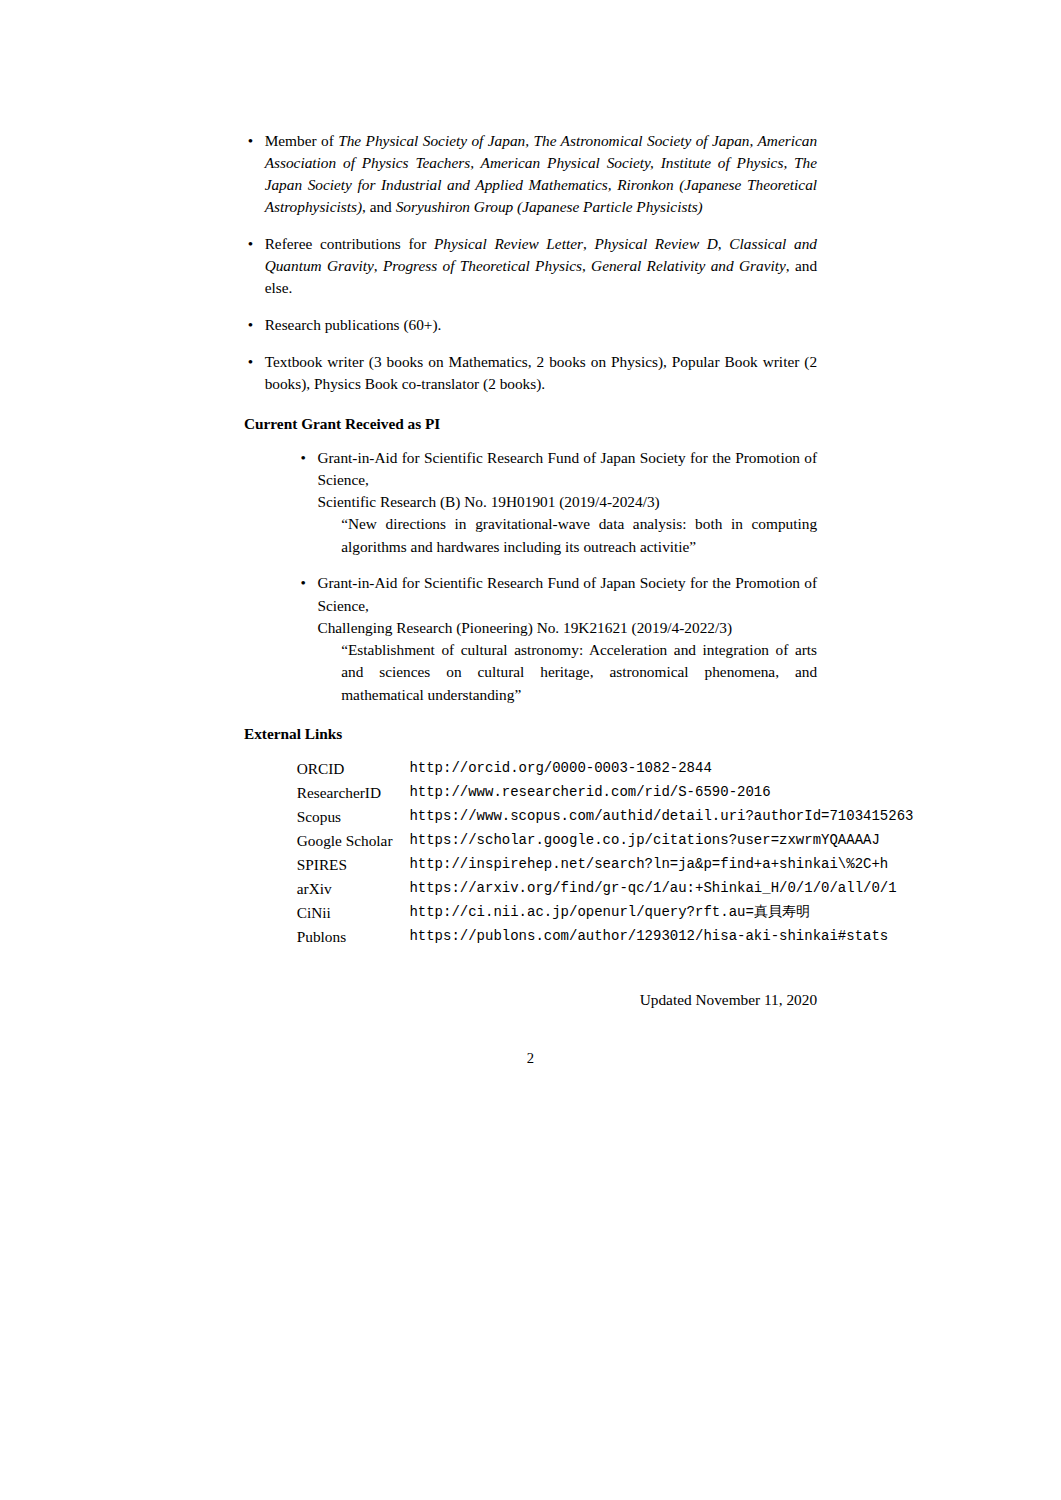Member of The Physical Society of Japan, The Astronomical Society of Japan, American Association of Physics Teachers, American Physical Society, Institute of Physics, The Japan Society for Industrial and Applied Mathematics, Rironkon (Japanese Theoretical Astrophysicists), and Soryushiron Group (Japanese Particle Physicists)
Referee contributions for Physical Review Letter, Physical Review D, Classical and Quantum Gravity, Progress of Theoretical Physics, General Relativity and Gravity, and else.
Research publications (60+).
Textbook writer (3 books on Mathematics, 2 books on Physics), Popular Book writer (2 books), Physics Book co-translator (2 books).
Current Grant Received as PI
Grant-in-Aid for Scientific Research Fund of Japan Society for the Promotion of Science,
Scientific Research (B) No. 19H01901 (2019/4-2024/3) “New directions in gravitational-wave data analysis: both in computing algorithms and hardwares including its outreach activitie”
Grant-in-Aid for Scientific Research Fund of Japan Society for the Promotion of Science,
Challenging Research (Pioneering) No. 19K21621 (2019/4-2022/3) “Establishment of cultural astronomy: Acceleration and integration of arts and sciences on cultural heritage, astronomical phenomena, and mathematical understanding”
External Links
| ORCID | http://orcid.org/0000-0003-1082-2844 |
| ResearcherID | http://www.researcherid.com/rid/S-6590-2016 |
| Scopus | https://www.scopus.com/authid/detail.uri?authorId=7103415263 |
| Google Scholar | https://scholar.google.co.jp/citations?user=zxwrmYQAAAAJ |
| SPIRES | http://inspirehep.net/search?ln=ja&p=find+a+shinkai\%2C+h |
| arXiv | https://arxiv.org/find/gr-qc/1/au:+Shinkai_H/0/1/0/all/0/1 |
| CiNii | http://ci.nii.ac.jp/openurl/query?rft.au= 真貝寿明 |
| Publons | https://publons.com/author/1293012/hisa-aki-shinkai#stats |
Updated November 11, 2020
2